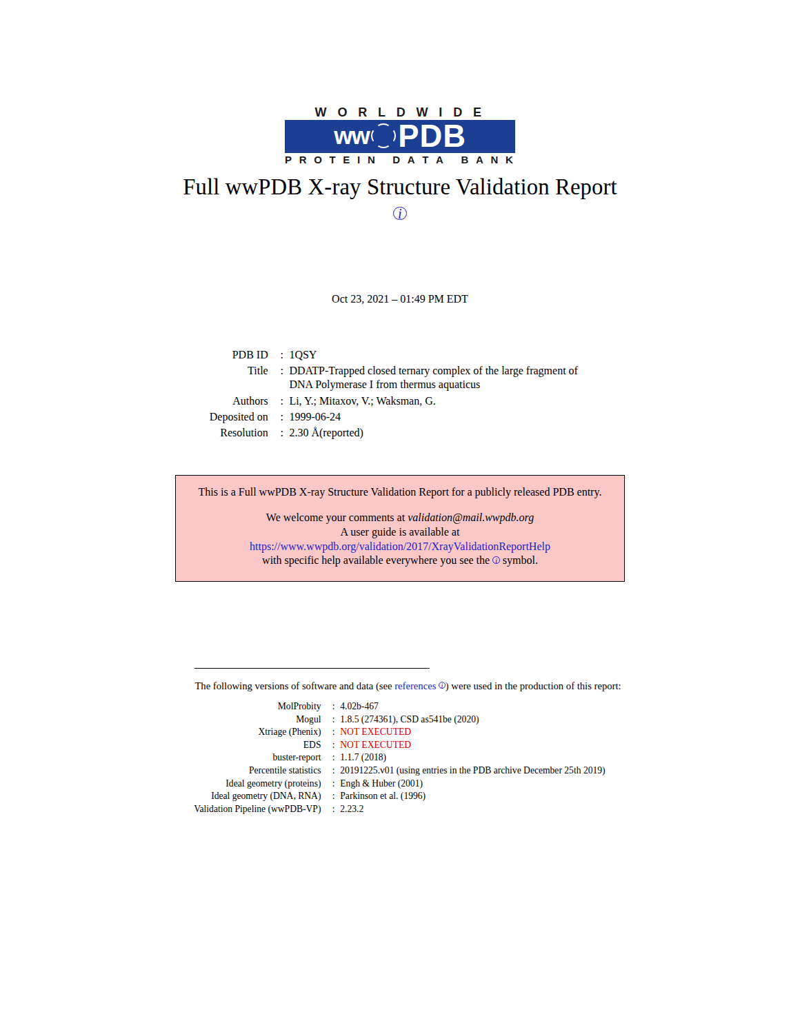W O R L D W I D E
ww PDB
P R O T E I N D A T A B A N K
Full wwPDB X-ray Structure Validation Report i
Oct 23, 2021 – 01:49 PM EDT
| PDB ID | : | 1QSY |
| Title | : | DDATP-Trapped closed ternary complex of the large fragment of DNA Polymerase I from thermus aquaticus |
| Authors | : | Li, Y.; Mitaxov, V.; Waksman, G. |
| Deposited on | : | 1999-06-24 |
| Resolution | : | 2.30 Å(reported) |
This is a Full wwPDB X-ray Structure Validation Report for a publicly released PDB entry.
We welcome your comments at validation@mail.wwpdb.org
A user guide is available at
https://www.wwpdb.org/validation/2017/XrayValidationReportHelp
with specific help available everywhere you see the i symbol.
The following versions of software and data (see references i) were used in the production of this report:
| MolProbity | : | 4.02b-467 |
| Mogul | : | 1.8.5 (274361), CSD as541be (2020) |
| Xtriage (Phenix) | : | NOT EXECUTED |
| EDS | : | NOT EXECUTED |
| buster-report | : | 1.1.7 (2018) |
| Percentile statistics | : | 20191225.v01 (using entries in the PDB archive December 25th 2019) |
| Ideal geometry (proteins) | : | Engh & Huber (2001) |
| Ideal geometry (DNA, RNA) | : | Parkinson et al. (1996) |
| Validation Pipeline (wwPDB-VP) | : | 2.23.2 |